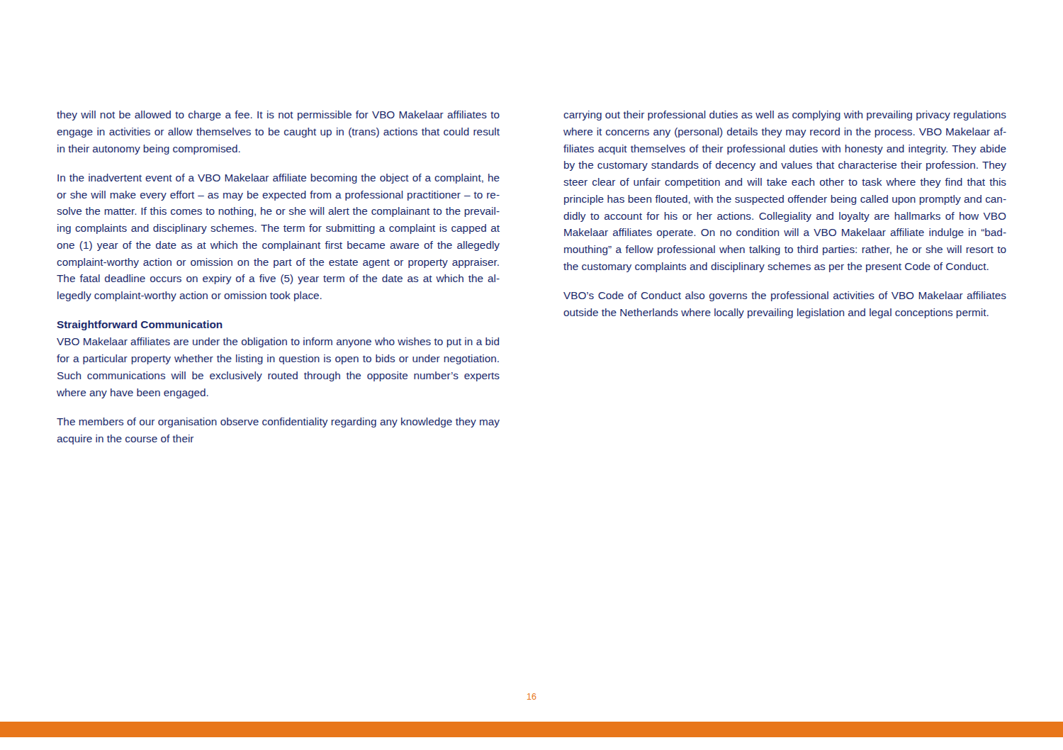they will not be allowed to charge a fee. It is not permissible for VBO Makelaar affiliates to engage in activities or allow themselves to be caught up in (trans) actions that could result in their autonomy being compromised.
In the inadvertent event of a VBO Makelaar affiliate becoming the object of a complaint, he or she will make every effort – as may be expected from a professional practitioner – to resolve the matter. If this comes to nothing, he or she will alert the complainant to the prevailing complaints and disciplinary schemes. The term for submitting a complaint is capped at one (1) year of the date as at which the complainant first became aware of the allegedly complaint-worthy action or omission on the part of the estate agent or property appraiser. The fatal deadline occurs on expiry of a five (5) year term of the date as at which the allegedly complaint-worthy action or omission took place.
Straightforward Communication
VBO Makelaar affiliates are under the obligation to inform anyone who wishes to put in a bid for a particular property whether the listing in question is open to bids or under negotiation. Such communications will be exclusively routed through the opposite number’s experts where any have been engaged.
The members of our organisation observe confidentiality regarding any knowledge they may acquire in the course of their
carrying out their professional duties as well as complying with prevailing privacy regulations where it concerns any (personal) details they may record in the process. VBO Makelaar affiliates acquit themselves of their professional duties with honesty and integrity. They abide by the customary standards of decency and values that characterise their profession. They steer clear of unfair competition and will take each other to task where they find that this principle has been flouted, with the suspected offender being called upon promptly and candidly to account for his or her actions. Collegiality and loyalty are hallmarks of how VBO Makelaar affiliates operate. On no condition will a VBO Makelaar affiliate indulge in “badmouthing” a fellow professional when talking to third parties: rather, he or she will resort to the customary complaints and disciplinary schemes as per the present Code of Conduct.
VBO’s Code of Conduct also governs the professional activities of VBO Makelaar affiliates outside the Netherlands where locally prevailing legislation and legal conceptions permit.
16